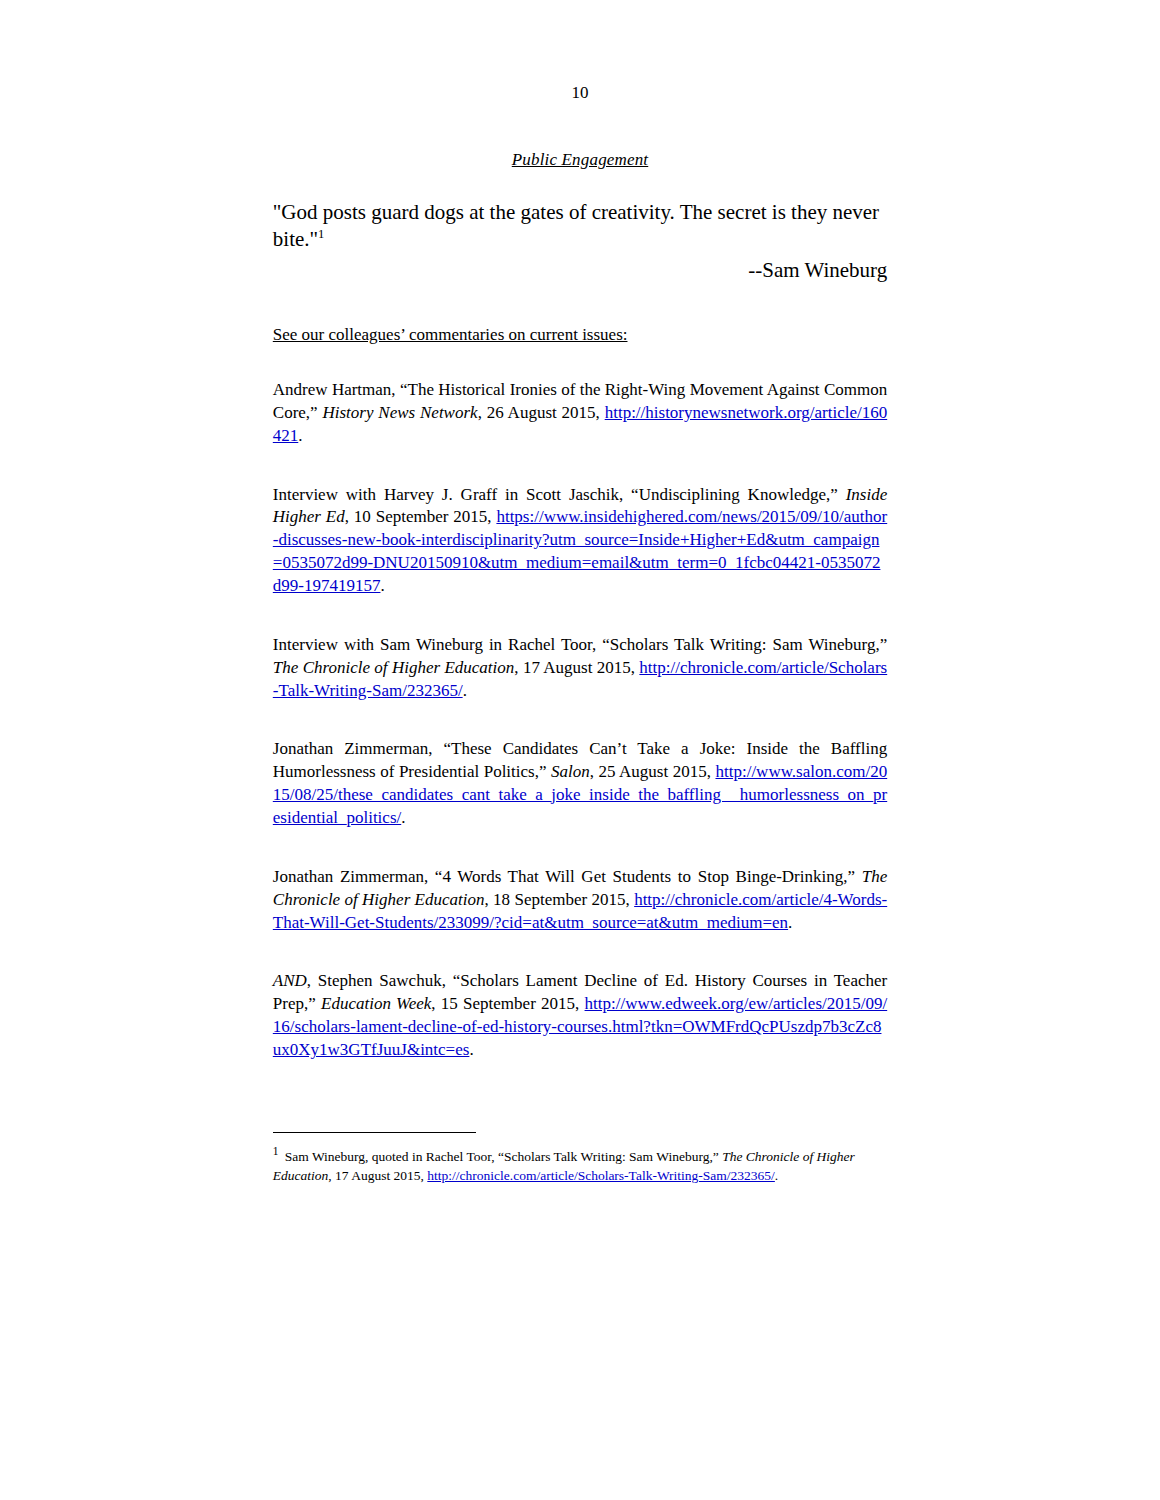10
Public Engagement
"God posts guard dogs at the gates of creativity. The secret is they never bite."1
--Sam Wineburg
See our colleagues’ commentaries on current issues:
Andrew Hartman, “The Historical Ironies of the Right-Wing Movement Against Common Core,” History News Network, 26 August 2015, http://historynewsnetwork.org/article/160421.
Interview with Harvey J. Graff in Scott Jaschik, “Undisciplining Knowledge,” Inside Higher Ed, 10 September 2015, https://www.insidehighered.com/news/2015/09/10/author-discusses-new-book-interdisciplinarity?utm_source=Inside+Higher+Ed&utm_campaign=0535072d99-DNU20150910&utm_medium=email&utm_term=0_1fcbc04421-0535072d99-197419157.
Interview with Sam Wineburg in Rachel Toor, “Scholars Talk Writing: Sam Wineburg,” The Chronicle of Higher Education, 17 August 2015, http://chronicle.com/article/Scholars-Talk-Writing-Sam/232365/.
Jonathan Zimmerman, “These Candidates Can’t Take a Joke: Inside the Baffling Humorlessness of Presidential Politics,” Salon, 25 August 2015, http://www.salon.com/2015/08/25/these_candidates_cant_take_a_joke_inside_the_baffling _humorlessness_on_presidential_politics/.
Jonathan Zimmerman, “4 Words That Will Get Students to Stop Binge-Drinking,” The Chronicle of Higher Education, 18 September 2015, http://chronicle.com/article/4-Words-That-Will-Get-Students/233099/?cid=at&utm_source=at&utm_medium=en.
AND, Stephen Sawchuk, “Scholars Lament Decline of Ed. History Courses in Teacher Prep,” Education Week, 15 September 2015, http://www.edweek.org/ew/articles/2015/09/16/scholars-lament-decline-of-ed-history-courses.html?tkn=OWMFrdQcPUszdp7b3cZc8ux0Xy1w3GTfJuuJ&intc=es.
1 Sam Wineburg, quoted in Rachel Toor, “Scholars Talk Writing: Sam Wineburg,” The Chronicle of Higher Education, 17 August 2015, http://chronicle.com/article/Scholars-Talk-Writing-Sam/232365/.